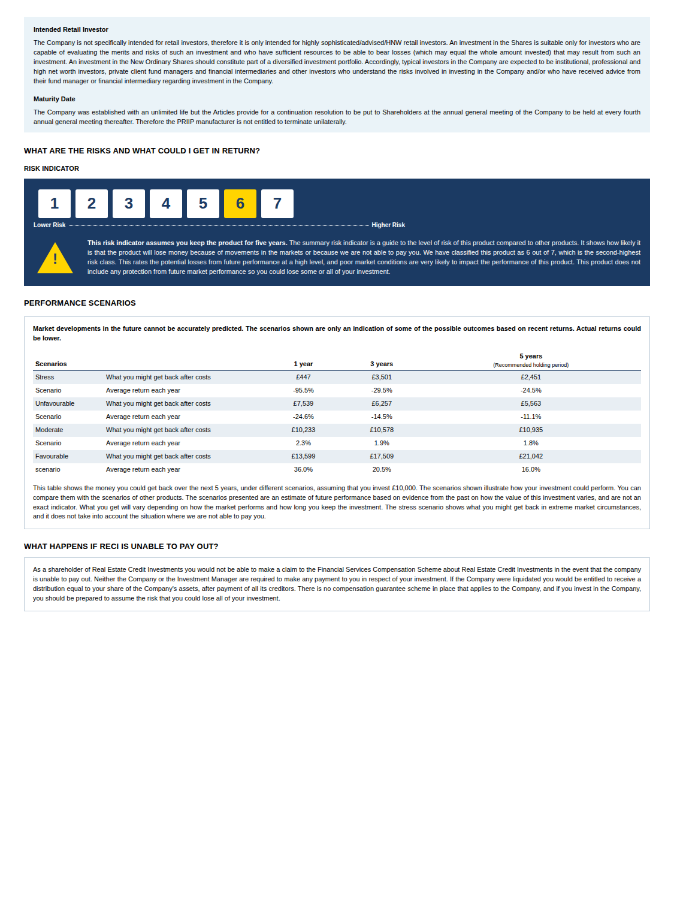Intended Retail Investor
The Company is not specifically intended for retail investors, therefore it is only intended for highly sophisticated/advised/HNW retail investors. An investment in the Shares is suitable only for investors who are capable of evaluating the merits and risks of such an investment and who have sufficient resources to be able to bear losses (which may equal the whole amount invested) that may result from such an investment. An investment in the New Ordinary Shares should constitute part of a diversified investment portfolio. Accordingly, typical investors in the Company are expected to be institutional, professional and high net worth investors, private client fund managers and financial intermediaries and other investors who understand the risks involved in investing in the Company and/or who have received advice from their fund manager or financial intermediary regarding investment in the Company.
Maturity Date
The Company was established with an unlimited life but the Articles provide for a continuation resolution to be put to Shareholders at the annual general meeting of the Company to be held at every fourth annual general meeting thereafter. Therefore the PRIIP manufacturer is not entitled to terminate unilaterally.
WHAT ARE THE RISKS AND WHAT COULD I GET IN RETURN?
RISK INDICATOR
| 1 | 2 | 3 | 4 | 5 | 6 | 7 |
Lower Risk
Higher Risk
!
This risk indicator assumes you keep the product for five years. The summary risk indicator is a guide to the level of risk of this product compared to other products. It shows how likely it is that the product will lose money because of movements in the markets or because we are not able to pay you. We have classified this product as 6 out of 7, which is the second-highest risk class. This rates the potential losses from future performance at a high level, and poor market conditions are very likely to impact the performance of this product. This product does not include any protection from future market performance so you could lose some or all of your investment.
PERFORMANCE SCENARIOS
Market developments in the future cannot be accurately predicted. The scenarios shown are only an indication of some of the possible outcomes based on recent returns. Actual returns could be lower.
| Scenarios | | 1 year | 3 years | 5 years (Recommended holding period) |
| --- | --- | --- | --- | --- |
| Stress | What you might get back after costs | £447 | £3,501 | £2,451 |
| Scenario | Average return each year | -95.5% | -29.5% | -24.5% |
| Unfavourable | What you might get back after costs | £7,539 | £6,257 | £5,563 |
| Scenario | Average return each year | -24.6% | -14.5% | -11.1% |
| Moderate | What you might get back after costs | £10,233 | £10,578 | £10,935 |
| Scenario | Average return each year | 2.3% | 1.9% | 1.8% |
| Favourable | What you might get back after costs | £13,599 | £17,509 | £21,042 |
| scenario | Average return each year | 36.0% | 20.5% | 16.0% |
This table shows the money you could get back over the next 5 years, under different scenarios, assuming that you invest £10,000. The scenarios shown illustrate how your investment could perform. You can compare them with the scenarios of other products. The scenarios presented are an estimate of future performance based on evidence from the past on how the value of this investment varies, and are not an exact indicator. What you get will vary depending on how the market performs and how long you keep the investment. The stress scenario shows what you might get back in extreme market circumstances, and it does not take into account the situation where we are not able to pay you.
WHAT HAPPENS IF RECI IS UNABLE TO PAY OUT?
As a shareholder of Real Estate Credit Investments you would not be able to make a claim to the Financial Services Compensation Scheme about Real Estate Credit Investments in the event that the company is unable to pay out. Neither the Company or the Investment Manager are required to make any payment to you in respect of your investment. If the Company were liquidated you would be entitled to receive a distribution equal to your share of the Company's assets, after payment of all its creditors. There is no compensation guarantee scheme in place that applies to the Company, and if you invest in the Company, you should be prepared to assume the risk that you could lose all of your investment.